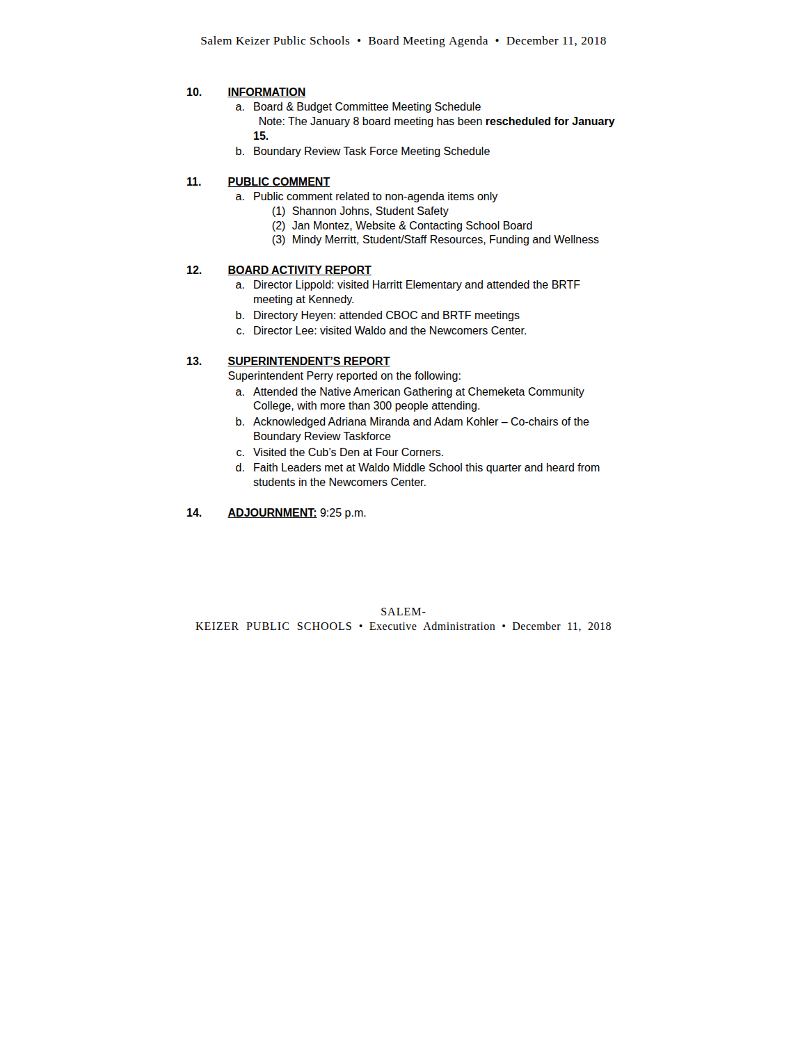Salem Keizer Public Schools • Board Meeting Agenda • December 11, 2018
10.
Information
Board & Budget Committee Meeting Schedule
Note: The January 8 board meeting has been rescheduled for January 15.
Boundary Review Task Force Meeting Schedule
11.
Public Comment
Public comment related to non-agenda items only
Shannon Johns, Student Safety
Jan Montez, Website & Contacting School Board
Mindy Merritt, Student/Staff Resources, Funding and Wellness
12.
Board Activity Report
Director Lippold: visited Harritt Elementary and attended the BRTF meeting at Kennedy.
Directory Heyen: attended CBOC and BRTF meetings
Director Lee: visited Waldo and the Newcomers Center.
13.
Superintendent’s Report
Superintendent Perry reported on the following:
Attended the Native American Gathering at Chemeketa Community College, with more than 300 people attending.
Acknowledged Adriana Miranda and Adam Kohler – Co-chairs of the Boundary Review Taskforce
Visited the Cub’s Den at Four Corners.
Faith Leaders met at Waldo Middle School this quarter and heard from students in the Newcomers Center.
14.
Adjournment: 9:25 p.m.
SALEM-KEIZER PUBLIC SCHOOLS • Executive Administration • December 11, 2018